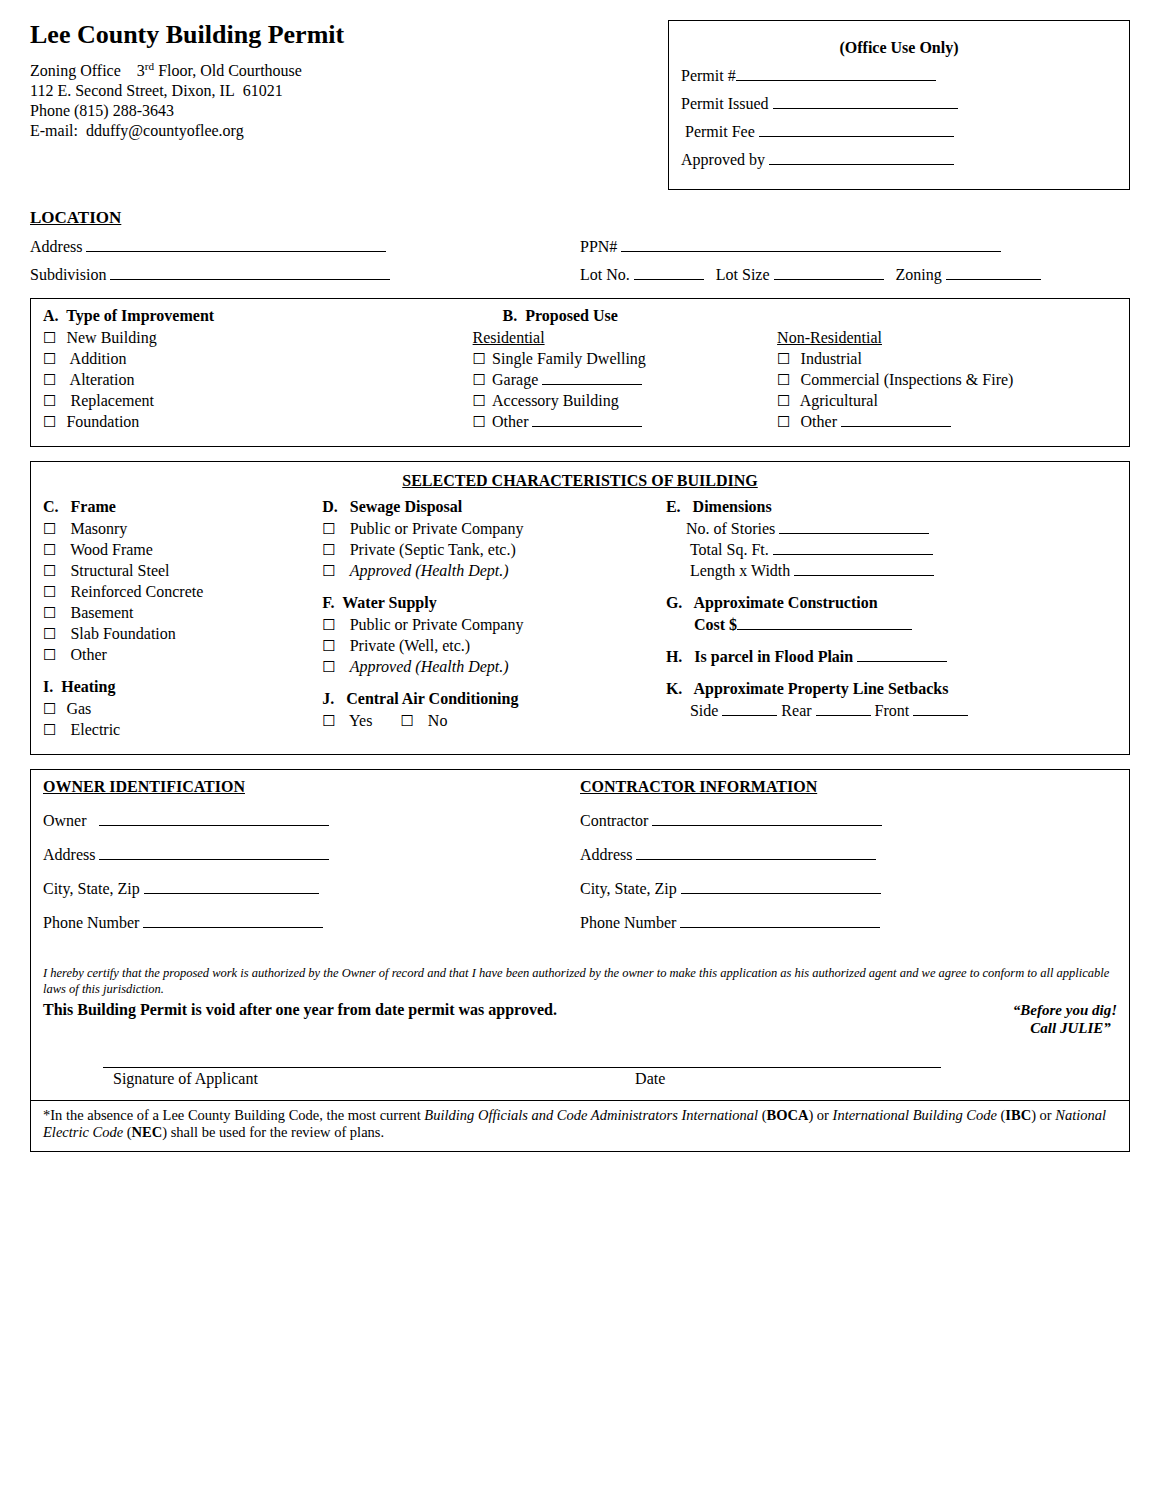Lee County Building Permit
Zoning Office 3rd Floor, Old Courthouse
112 E. Second Street, Dixon, IL 61021
Phone (815) 288-3643
E-mail: dduffy@countyoflee.org
(Office Use Only)
Permit #
Permit Issued
Permit Fee
Approved by
LOCATION
Address
PPN#
Subdivision
Lot No. Lot Size Zoning
A. Type of Improvement
☐ New Building
☐ Addition
☐ Alteration
☐ Replacement
☐ Foundation
B. Proposed Use
Residential
☐Single Family Dwelling
☐Garage
☐Accessory Building
☐Other
Non-Residential
☐ Industrial
☐ Commercial (Inspections & Fire)
☐ Agricultural
☐ Other
SELECTED CHARACTERISTICS OF BUILDING
C. Frame
☐ Masonry
☐ Wood Frame
☐ Structural Steel
☐ Reinforced Concrete
☐ Basement
☐ Slab Foundation
☐ Other
I. Heating
☐ Gas
☐ Electric
D. Sewage Disposal
☐ Public or Private Company
☐ Private (Septic Tank, etc.)
☐ Approved (Health Dept.)
F. Water Supply
☐ Public or Private Company
☐ Private (Well, etc.)
☐ Approved (Health Dept.)
J. Central Air Conditioning
☐ Yes ☐ No
E. Dimensions
No. of Stories
Total Sq. Ft.
Length x Width
G. Approximate Construction
Cost $
H. Is parcel in Flood Plain
K. Approximate Property Line Setbacks
Side Rear Front
OWNER IDENTIFICATION
Owner
Address
City, State, Zip
Phone Number
CONTRACTOR INFORMATION
Contractor
Address
City, State, Zip
Phone Number
I hereby certify that the proposed work is authorized by the Owner of record and that I have been authorized by the owner to make this application as his authorized agent and we agree to conform to all applicable laws of this jurisdiction.
This Building Permit is void after one year from date permit was approved.
“Before you dig!
Call JULIE”
Signature of Applicant
Date
*In the absence of a Lee County Building Code, the most current Building Officials and Code Administrators International (BOCA) or International Building Code (IBC) or National Electric Code (NEC) shall be used for the review of plans.